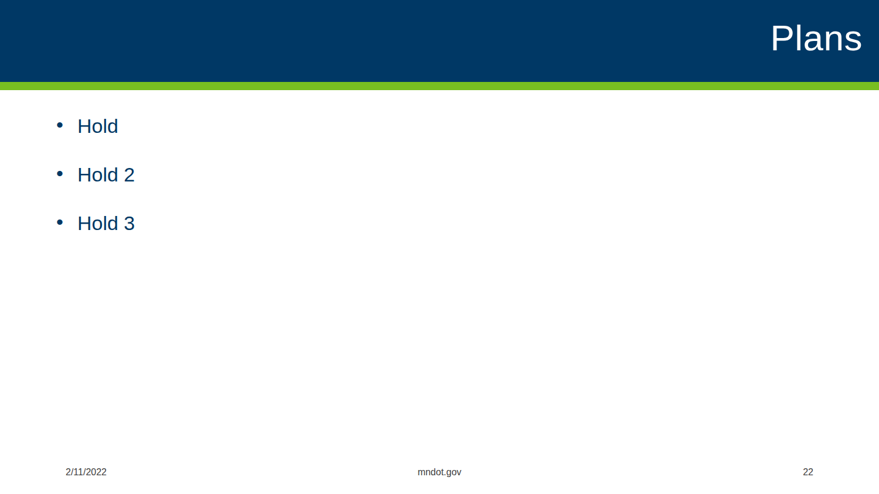Plans
Hold
Hold 2
Hold 3
2/11/2022 mndot.gov 22